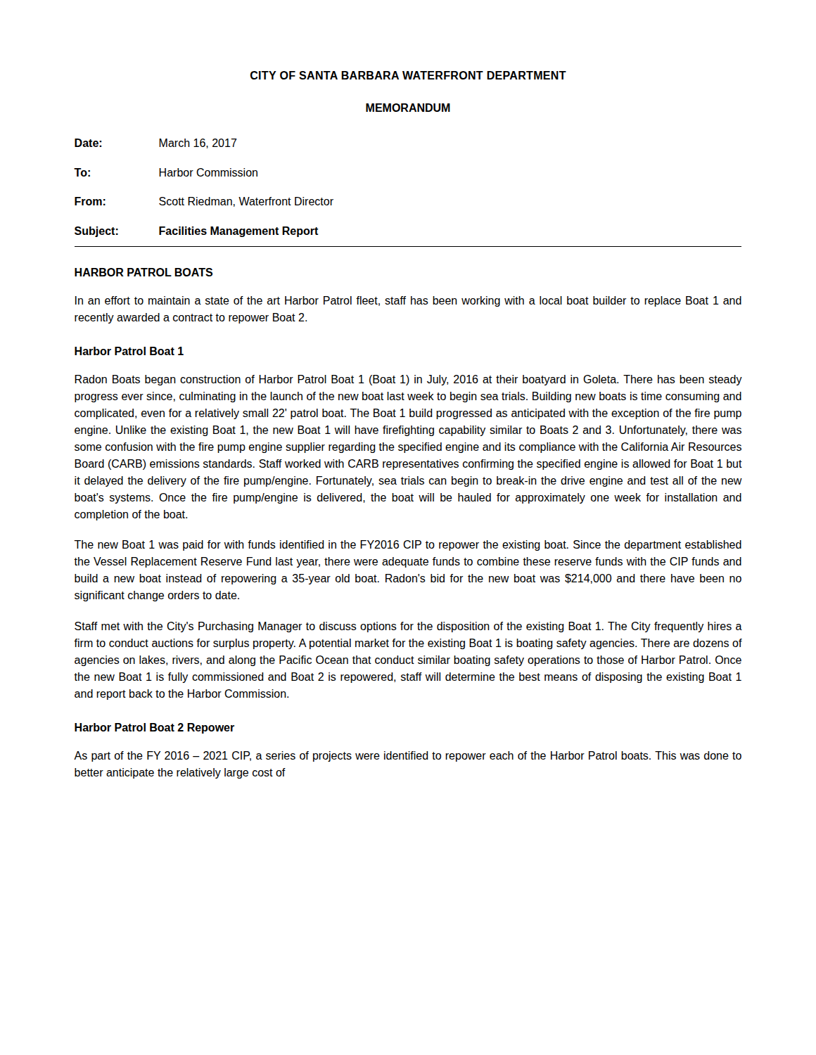CITY OF SANTA BARBARA WATERFRONT DEPARTMENT
MEMORANDUM
| Date: | March 16, 2017 |
| To: | Harbor Commission |
| From: | Scott Riedman, Waterfront Director |
| Subject: | Facilities Management Report |
HARBOR PATROL BOATS
In an effort to maintain a state of the art Harbor Patrol fleet, staff has been working with a local boat builder to replace Boat 1 and recently awarded a contract to repower Boat 2.
Harbor Patrol Boat 1
Radon Boats began construction of Harbor Patrol Boat 1 (Boat 1) in July, 2016 at their boatyard in Goleta. There has been steady progress ever since, culminating in the launch of the new boat last week to begin sea trials. Building new boats is time consuming and complicated, even for a relatively small 22' patrol boat. The Boat 1 build progressed as anticipated with the exception of the fire pump engine. Unlike the existing Boat 1, the new Boat 1 will have firefighting capability similar to Boats 2 and 3. Unfortunately, there was some confusion with the fire pump engine supplier regarding the specified engine and its compliance with the California Air Resources Board (CARB) emissions standards. Staff worked with CARB representatives confirming the specified engine is allowed for Boat 1 but it delayed the delivery of the fire pump/engine. Fortunately, sea trials can begin to break-in the drive engine and test all of the new boat's systems. Once the fire pump/engine is delivered, the boat will be hauled for approximately one week for installation and completion of the boat.
The new Boat 1 was paid for with funds identified in the FY2016 CIP to repower the existing boat. Since the department established the Vessel Replacement Reserve Fund last year, there were adequate funds to combine these reserve funds with the CIP funds and build a new boat instead of repowering a 35-year old boat. Radon's bid for the new boat was $214,000 and there have been no significant change orders to date.
Staff met with the City's Purchasing Manager to discuss options for the disposition of the existing Boat 1. The City frequently hires a firm to conduct auctions for surplus property. A potential market for the existing Boat 1 is boating safety agencies. There are dozens of agencies on lakes, rivers, and along the Pacific Ocean that conduct similar boating safety operations to those of Harbor Patrol. Once the new Boat 1 is fully commissioned and Boat 2 is repowered, staff will determine the best means of disposing the existing Boat 1 and report back to the Harbor Commission.
Harbor Patrol Boat 2 Repower
As part of the FY 2016 – 2021 CIP, a series of projects were identified to repower each of the Harbor Patrol boats. This was done to better anticipate the relatively large cost of